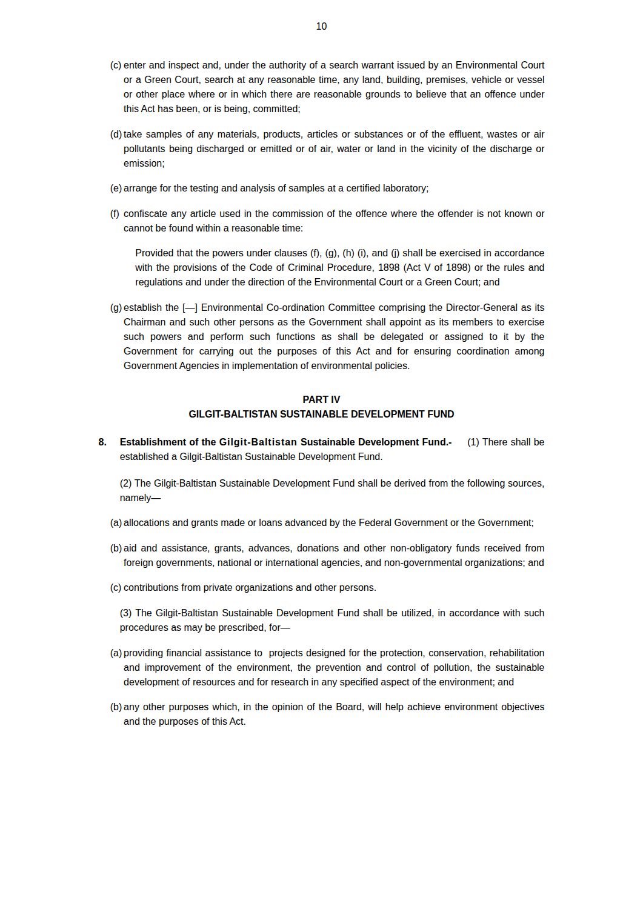10
(c) enter and inspect and, under the authority of a search warrant issued by an Environmental Court or a Green Court, search at any reasonable time, any land, building, premises, vehicle or vessel or other place where or in which there are reasonable grounds to believe that an offence under this Act has been, or is being, committed;
(d) take samples of any materials, products, articles or substances or of the effluent, wastes or air pollutants being discharged or emitted or of air, water or land in the vicinity of the discharge or emission;
(e) arrange for the testing and analysis of samples at a certified laboratory;
(f) confiscate any article used in the commission of the offence where the offender is not known or cannot be found within a reasonable time:
Provided that the powers under clauses (f), (g), (h) (i), and (j) shall be exercised in accordance with the provisions of the Code of Criminal Procedure, 1898 (Act V of 1898) or the rules and regulations and under the direction of the Environmental Court or a Green Court; and
(g) establish the [—] Environmental Co-ordination Committee comprising the Director-General as its Chairman and such other persons as the Government shall appoint as its members to exercise such powers and perform such functions as shall be delegated or assigned to it by the Government for carrying out the purposes of this Act and for ensuring coordination among Government Agencies in implementation of environmental policies.
PART IV
GILGIT-BALTISTAN SUSTAINABLE DEVELOPMENT FUND
8.
Establishment of the Gilgit-Baltistan Sustainable Development Fund.- (1) There shall be established a Gilgit-Baltistan Sustainable Development Fund.
(2) The Gilgit-Baltistan Sustainable Development Fund shall be derived from the following sources, namely—
(a) allocations and grants made or loans advanced by the Federal Government or the Government;
(b) aid and assistance, grants, advances, donations and other non‑obligatory funds received from foreign governments, national or international agencies, and non‑governmental organizations; and
(c) contributions from private organizations and other persons.
(3) The Gilgit-Baltistan Sustainable Development Fund shall be utilized, in accordance with such procedures as may be prescribed, for—
(a) providing financial assistance to projects designed for the protection, conservation, rehabilitation and improvement of the environment, the prevention and control of pollution, the sustainable development of resources and for research in any specified aspect of the environment; and
(b) any other purposes which, in the opinion of the Board, will help achieve environment objectives and the purposes of this Act.